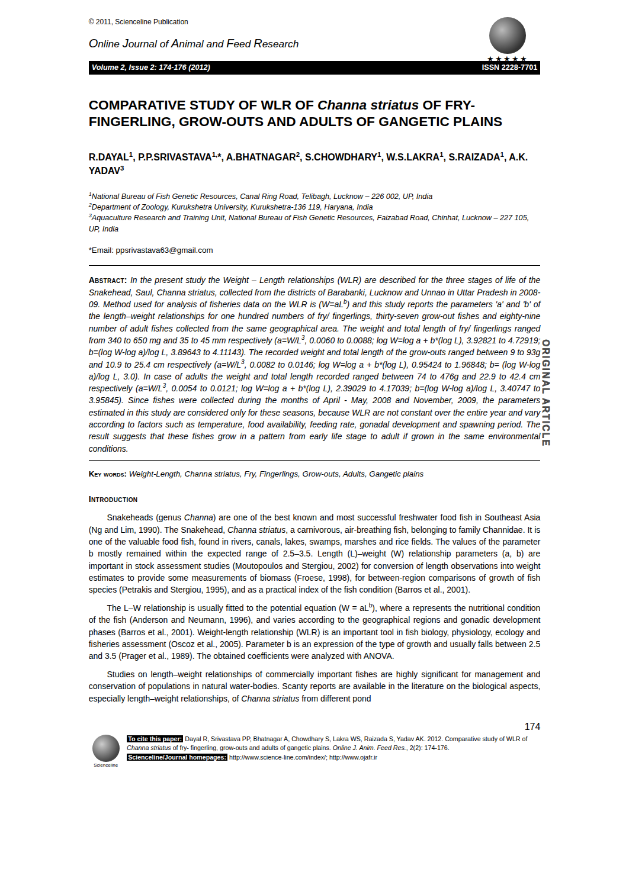★★★★★
© 2011, Scienceline Publication
Online Journal of Animal and Feed Research
Volume 2, Issue 2: 174-176 (2012) ISSN 2228-7701
Comparative study of WLR of Channa striatus of fry-fingerling, grow-outs and adults of gangetic plains
R.DAYAL1, P.P.SRIVASTAVA1,*, A.BHATNAGAR2, S.CHOWDHARY1, W.S.LAKRA1, S.RAIZADA1, A.K. YADAV3
1National Bureau of Fish Genetic Resources, Canal Ring Road, Telibagh, Lucknow – 226 002, UP, India
2Department of Zoology, Kurukshetra University, Kurukshetra-136 119, Haryana, India
3Aquaculture Research and Training Unit, National Bureau of Fish Genetic Resources, Faizabad Road, Chinhat, Lucknow – 227 105, UP, India
*Email: ppsrivastava63@gmail.com
Abstract: In the present study the Weight – Length relationships (WLR) are described for the three stages of life of the Snakehead, Saul, Channa striatus, collected from the districts of Barabanki, Lucknow and Unnao in Uttar Pradesh in 2008-09. Method used for analysis of fisheries data on the WLR is (W=aLb) and this study reports the parameters 'a' and 'b' of the length–weight relationships for one hundred numbers of fry/ fingerlings, thirty-seven grow-out fishes and eighty-nine number of adult fishes collected from the same geographical area. The weight and total length of fry/ fingerlings ranged from 340 to 650 mg and 35 to 45 mm respectively (a=W/L3, 0.0060 to 0.0088; log W=log a + b*(log L), 3.92821 to 4.72919; b=(log W-log a)/log L, 3.89643 to 4.11143). The recorded weight and total length of the grow-outs ranged between 9 to 93g and 10.9 to 25.4 cm respectively (a=W/L3, 0.0082 to 0.0146; log W=log a + b*(log L), 0.95424 to 1.96848; b= (log W-log a)/log L, 3.0). In case of adults the weight and total length recorded ranged between 74 to 476g and 22.9 to 42.4 cm respectively (a=W/L3, 0.0054 to 0.0121; log W=log a + b*(log L), 2.39029 to 4.17039; b=(log W-log a)/log L, 3.40747 to 3.95845). Since fishes were collected during the months of April - May, 2008 and November, 2009, the parameters estimated in this study are considered only for these seasons, because WLR are not constant over the entire year and vary according to factors such as temperature, food availability, feeding rate, gonadal development and spawning period. The result suggests that these fishes grow in a pattern from early life stage to adult if grown in the same environmental conditions.
Key words: Weight-Length, Channa striatus, Fry, Fingerlings, Grow-outs, Adults, Gangetic plains
ORIGINAL ARTICLE
Introduction
Snakeheads (genus Channa) are one of the best known and most successful freshwater food fish in Southeast Asia (Ng and Lim, 1990). The Snakehead, Channa striatus, a carnivorous, air-breathing fish, belonging to family Channidae. It is one of the valuable food fish, found in rivers, canals, lakes, swamps, marshes and rice fields. The values of the parameter b mostly remained within the expected range of 2.5–3.5. Length (L)–weight (W) relationship parameters (a, b) are important in stock assessment studies (Moutopoulos and Stergiou, 2002) for conversion of length observations into weight estimates to provide some measurements of biomass (Froese, 1998), for between-region comparisons of growth of fish species (Petrakis and Stergiou, 1995), and as a practical index of the fish condition (Barros et al., 2001).
The L–W relationship is usually fitted to the potential equation (W = aLb), where a represents the nutritional condition of the fish (Anderson and Neumann, 1996), and varies according to the geographical regions and gonadic development phases (Barros et al., 2001). Weight-length relationship (WLR) is an important tool in fish biology, physiology, ecology and fisheries assessment (Oscoz et al., 2005). Parameter b is an expression of the type of growth and usually falls between 2.5 and 3.5 (Prager et al., 1989). The obtained coefficients were analyzed with ANOVA.
Studies on length–weight relationships of commercially important fishes are highly significant for management and conservation of populations in natural water-bodies. Scanty reports are available in the literature on the biological aspects, especially length–weight relationships, of Channa striatus from different pond
174
Scienceline
To cite this paper: Dayal R, Srivastava PP, Bhatnagar A, Chowdhary S, Lakra WS, Raizada S, Yadav AK. 2012. Comparative study of WLR of Channa striatus of fry- fingerling, grow-outs and adults of gangetic plains. Online J. Anim. Feed Res., 2(2): 174-176.
Scienceline/Journal homepages: http://www.science-line.com/index/; http://www.ojafr.ir